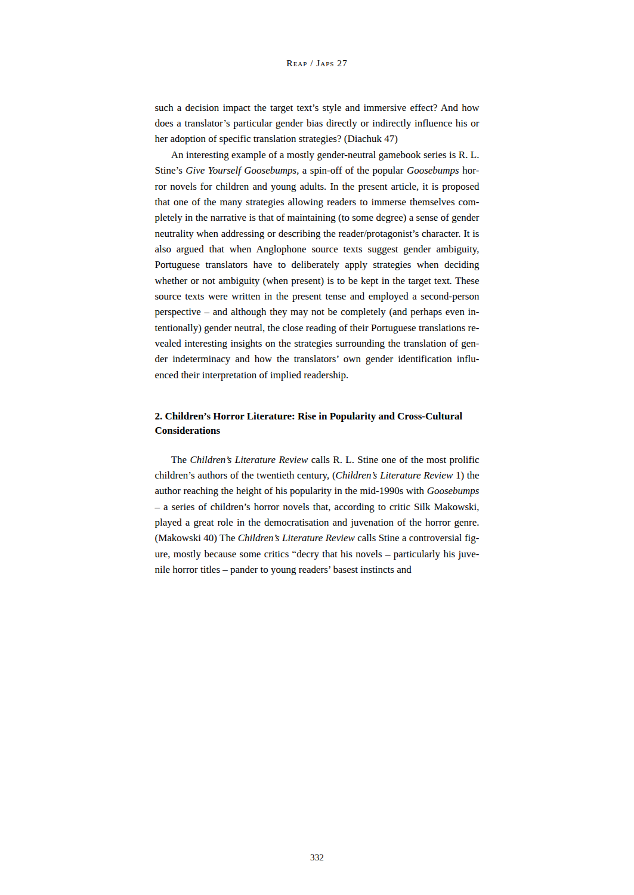Reap / Japs 27
such a decision impact the target text’s style and immersive effect? And how does a translator’s particular gender bias directly or indirectly influence his or her adoption of specific translation strategies? (Diachuk 47)
An interesting example of a mostly gender-neutral gamebook series is R. L. Stine’s Give Yourself Goosebumps, a spin-off of the popular Goosebumps horror novels for children and young adults. In the present article, it is proposed that one of the many strategies allowing readers to immerse themselves completely in the narrative is that of maintaining (to some degree) a sense of gender neutrality when addressing or describing the reader/protagonist’s character. It is also argued that when Anglophone source texts suggest gender ambiguity, Portuguese translators have to deliberately apply strategies when deciding whether or not ambiguity (when present) is to be kept in the target text. These source texts were written in the present tense and employed a second-person perspective – and although they may not be completely (and perhaps even intentionally) gender neutral, the close reading of their Portuguese translations revealed interesting insights on the strategies surrounding the translation of gender indeterminacy and how the translators’ own gender identification influenced their interpretation of implied readership.
2. Children’s Horror Literature: Rise in Popularity and Cross-Cultural Considerations
The Children’s Literature Review calls R. L. Stine one of the most prolific children’s authors of the twentieth century, (Children’s Literature Review 1) the author reaching the height of his popularity in the mid-1990s with Goosebumps – a series of children’s horror novels that, according to critic Silk Makowski, played a great role in the democratisation and juvenation of the horror genre. (Makowski 40) The Children’s Literature Review calls Stine a controversial figure, mostly because some critics “decry that his novels – particularly his juvenile horror titles – pander to young readers’ basest instincts and
332